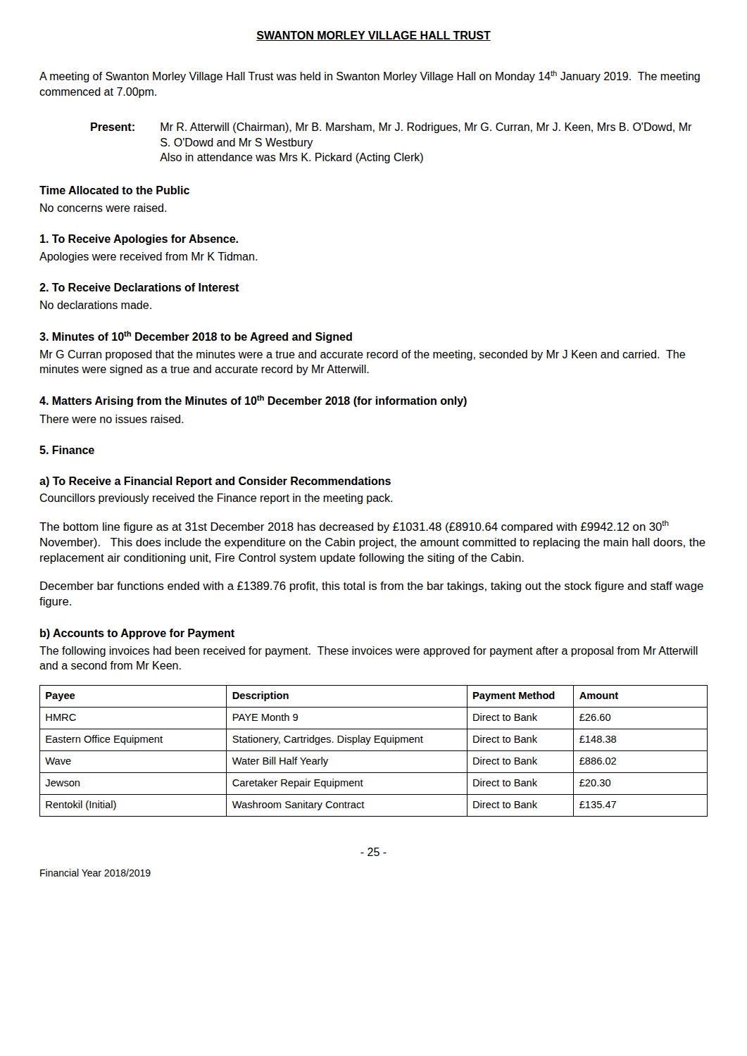SWANTON MORLEY VILLAGE HALL TRUST
A meeting of Swanton Morley Village Hall Trust was held in Swanton Morley Village Hall on Monday 14th January 2019. The meeting commenced at 7.00pm.
Present: Mr R. Atterwill (Chairman), Mr B. Marsham, Mr J. Rodrigues, Mr G. Curran, Mr J. Keen, Mrs B. O'Dowd, Mr S. O'Dowd and Mr S Westbury
Also in attendance was Mrs K. Pickard (Acting Clerk)
Time Allocated to the Public
No concerns were raised.
1. To Receive Apologies for Absence.
Apologies were received from Mr K Tidman.
2. To Receive Declarations of Interest
No declarations made.
3. Minutes of 10th December 2018 to be Agreed and Signed
Mr G Curran proposed that the minutes were a true and accurate record of the meeting, seconded by Mr J Keen and carried. The minutes were signed as a true and accurate record by Mr Atterwill.
4. Matters Arising from the Minutes of 10th December 2018 (for information only)
There were no issues raised.
5. Finance
a) To Receive a Financial Report and Consider Recommendations
Councillors previously received the Finance report in the meeting pack.
The bottom line figure as at 31st December 2018 has decreased by £1031.48 (£8910.64 compared with £9942.12 on 30th November). This does include the expenditure on the Cabin project, the amount committed to replacing the main hall doors, the replacement air conditioning unit, Fire Control system update following the siting of the Cabin.
December bar functions ended with a £1389.76 profit, this total is from the bar takings, taking out the stock figure and staff wage figure.
b) Accounts to Approve for Payment
The following invoices had been received for payment. These invoices were approved for payment after a proposal from Mr Atterwill and a second from Mr Keen.
| Payee | Description | Payment Method | Amount |
| --- | --- | --- | --- |
| HMRC | PAYE Month 9 | Direct to Bank | £26.60 |
| Eastern Office Equipment | Stationery, Cartridges. Display Equipment | Direct to Bank | £148.38 |
| Wave | Water Bill Half Yearly | Direct to Bank | £886.02 |
| Jewson | Caretaker Repair Equipment | Direct to Bank | £20.30 |
| Rentokil (Initial) | Washroom Sanitary Contract | Direct to Bank | £135.47 |
- 25 -
Financial Year 2018/2019